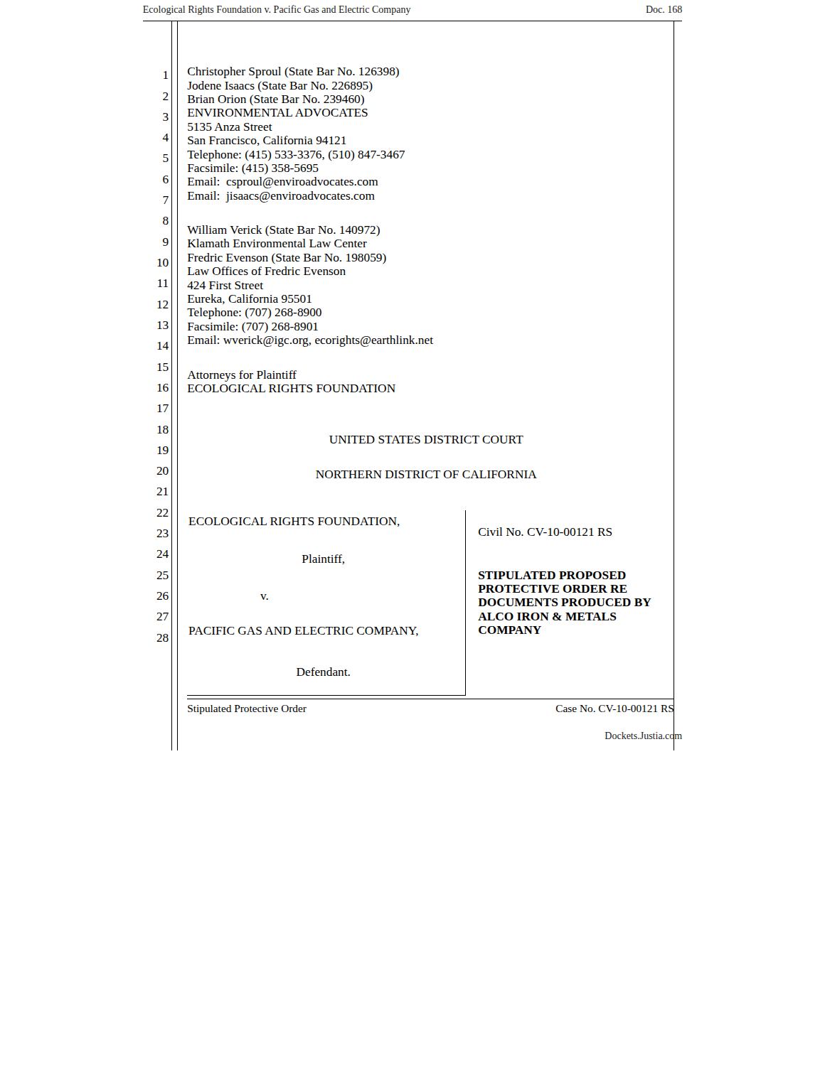Ecological Rights Foundation v. Pacific Gas and Electric Company
Doc. 168
1
2
3
4
5
6
7
8
9
10
11
12
13
14
15
16
17
18
19
20
21
22
23
24
25
26
27
28
Christopher Sproul (State Bar No. 126398)
Jodene Isaacs (State Bar No. 226895)
Brian Orion (State Bar No. 239460)
ENVIRONMENTAL ADVOCATES
5135 Anza Street
San Francisco, California 94121
Telephone: (415) 533-3376, (510) 847-3467
Facsimile: (415) 358-5695
Email: csproul@enviroadvocates.com
Email: jisaacs@enviroadvocates.com
William Verick (State Bar No. 140972)
Klamath Environmental Law Center
Fredric Evenson (State Bar No. 198059)
Law Offices of Fredric Evenson
424 First Street
Eureka, California 95501
Telephone: (707) 268-8900
Facsimile: (707) 268-8901
Email: wverick@igc.org, ecorights@earthlink.net
Attorneys for Plaintiff
ECOLOGICAL RIGHTS FOUNDATION
UNITED STATES DISTRICT COURT
NORTHERN DISTRICT OF CALIFORNIA
| ECOLOGICAL RIGHTS FOUNDATION, Plaintiff, v. PACIFIC GAS AND ELECTRIC COMPANY, Defendant. | Civil No. CV-10-00121 RS STIPULATED PROPOSED PROTECTIVE ORDER RE DOCUMENTS PRODUCED BY ALCO IRON & METALS COMPANY |
Stipulated Protective Order
Case No. CV-10-00121 RS
Dockets.Justia.com